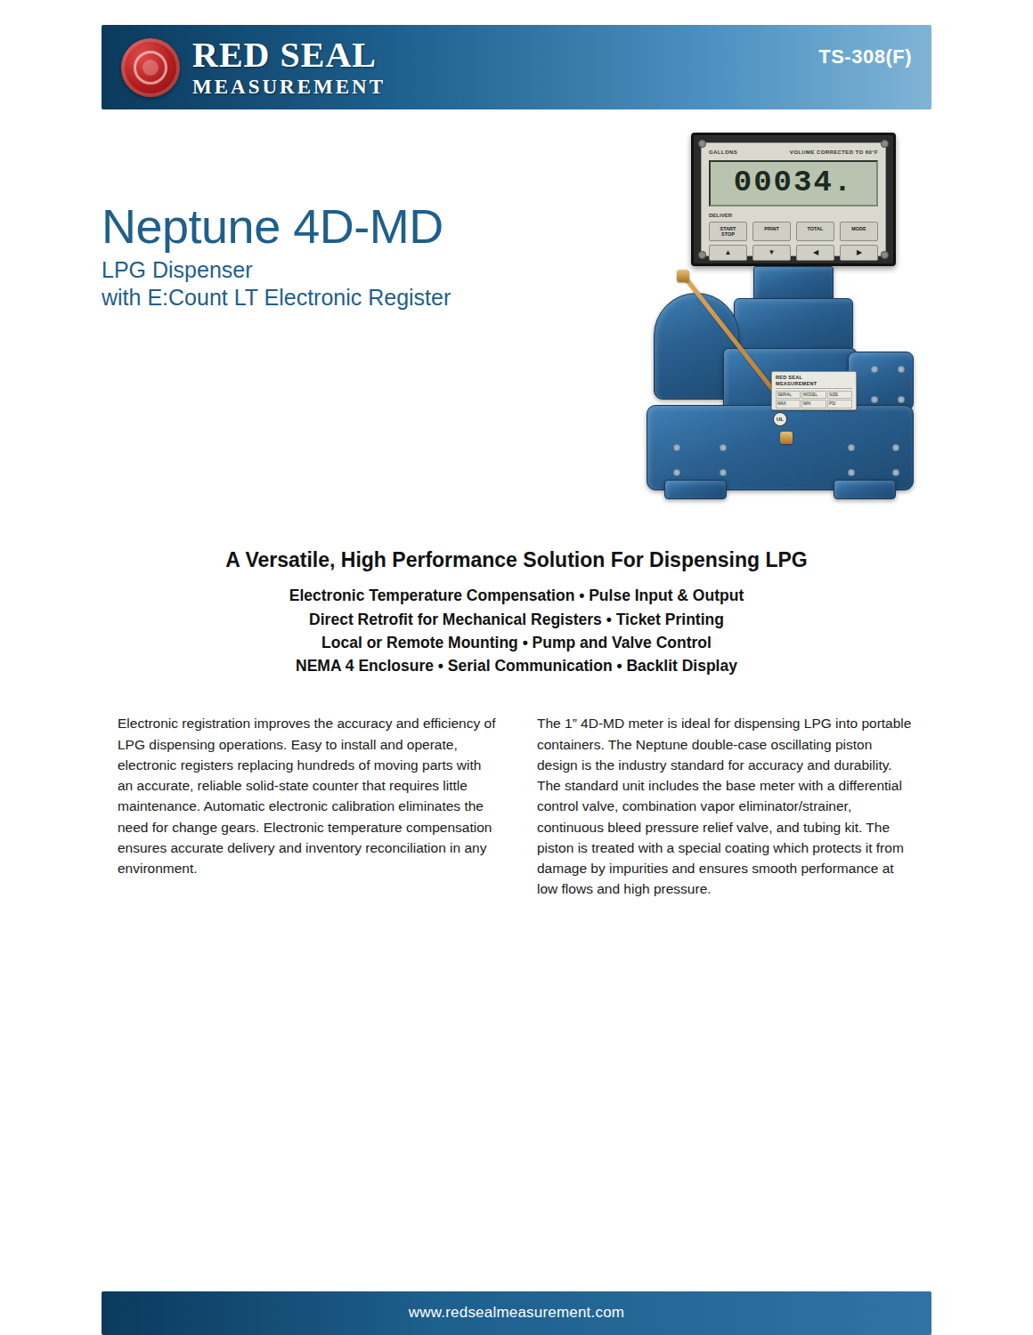RED SEAL
MEASUREMENT
TS-308(F)
Neptune 4D-MD
LPG Dispenser
with E:Count LT Electronic Register
GALLONS VOLUME CORRECTED TO 60°F
00034.
DELIVER
START
STOP
PRINT
TOTAL
MODE
▲
▼
◀
▶
RED SEAL
MEASUREMENT
SERIAL
MODEL
SIZE
MAX
MIN
PSI
UL
A Versatile, High Performance Solution For Dispensing LPG
Electronic Temperature Compensation • Pulse Input & Output
Direct Retrofit for Mechanical Registers • Ticket Printing
Local or Remote Mounting • Pump and Valve Control
NEMA 4 Enclosure • Serial Communication • Backlit Display
Electronic registration improves the accuracy and efficiency of LPG dispensing operations. Easy to install and operate, electronic registers replacing hundreds of moving parts with an accurate, reliable solid-state counter that requires little maintenance. Automatic electronic calibration eliminates the need for change gears. Electronic temperature compensation ensures accurate delivery and inventory reconciliation in any environment.
The 1” 4D-MD meter is ideal for dispensing LPG into portable containers. The Neptune double-case oscillating piston design is the industry standard for accuracy and durability. The standard unit includes the base meter with a differential control valve, combination vapor eliminator/strainer, continuous bleed pressure relief valve, and tubing kit. The piston is treated with a special coating which protects it from damage by impurities and ensures smooth performance at low flows and high pressure.
www.redsealmeasurement.com